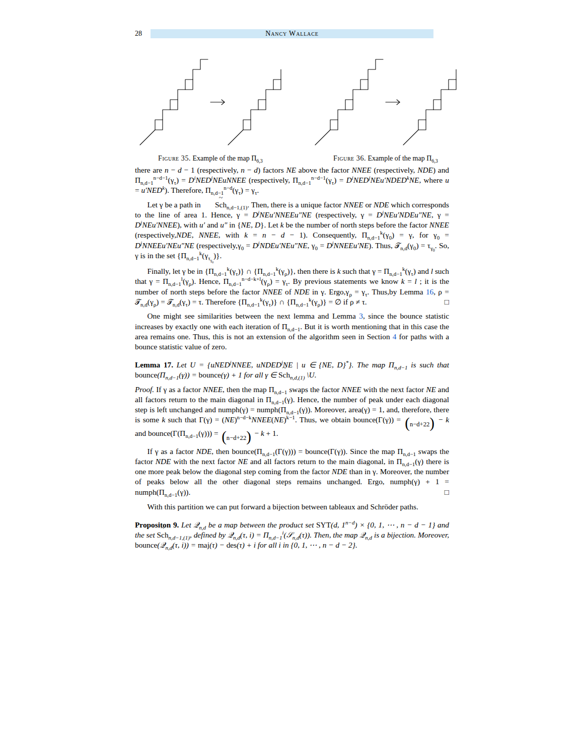28
Nancy Wallace
Figure 35. Example of the map Π6,3
Figure 36. Example of the map Π6,3
there are n − d − 1 (respectively, n − d) factors NE above the factor NNEE (respectively, NDE) and Πn,d−1n−d−1(γτ) = DiNEDjNEuNNEE (respectively, Πn,d−1n−d−1(γτ) = DiNEDjNEu′NDEDkNE, where u = u′NEDk). Therefore, Πn,d−1n−d(γτ) = γτ.
Let γ be a path in ~Schn,d−1,(1). Then, there is a unique factor NNEE or NDE which corresponds to the line of area 1. Hence, γ = DjNEu′NNEEu″NE (respectively, γ = DjNEu′NDEu″NE, γ = DjNEu′NNEE), with u′ and u″ in {NE, D}. Let k be the number of north steps before the factor NNEE (respectively,NDE, NNEE, with k = n − d − 1). Consequently, Πn,d−1k(γ0) = γ, for γ0 = DjNNEEu′NEu″NE (respectively,γ0 = DjNDEu′NEu″NE, γ0 = DjNNEEu′NE). Thus, 𝒯n,d(γ0) = τγ0. So, γ is in the set {Πn,d−1k(γτγ0)}.
Finally, let γ be in {Πn,d−1k(γτ)} ∩ {Πn,d−1k(γρ)}, then there is k such that γ = Πn,d−1k(γτ) and l such that γ = Πn,d−1l(γρ). Hence, Πn,d−1n−d−k+l(γρ) = γτ. By previous statements we know k = l ; it is the number of north steps before the factor NNEE of NDE in γ. Ergo,γρ = γτ. Thus,by Lemma 16, ρ = 𝒯n,d(γρ) = 𝒯n,d(γτ) = τ. Therefore {Πn,d−1k(γτ)} ∩ {Πn,d−1k(γρ)} = ∅ if ρ ≠ τ. □
One might see similarities between the next lemma and Lemma 3, since the bounce statistic increases by exactly one with each iteration of Πn,d−1. But it is worth mentioning that in this case the area remains one. Thus, this is not an extension of the algorithm seen in Section 4 for paths with a bounce statistic value of zero.
Lemma 17. Let U = {uNEDjNNEE, uNDEDjNE | u ∈ {NE, D}*}. The map Πn,d−1 is such that bounce(Πn,d−1(γ)) = bounce(γ) + 1 for all γ ∈ ~Schn,d,(1) \U.
Proof. If γ as a factor NNEE, then the map Πn,d−1 swaps the factor NNEE with the next factor NE and all factors return to the main diagonal in Πn,d−1(γ). Hence, the number of peak under each diagonal step is left unchanged and numph(γ) = numph(Πn,d−1(γ)). Moreover, area(γ) = 1, and, therefore, there is some k such that Γ(γ) = (NE)n−d−kNNEE(NE)k−1. Thus, we obtain bounce(Γ(γ)) = (n−d+22) − k and bounce(Γ(Πn,d−1(γ))) = (n−d+22) − k + 1.
If γ as a factor NDE, then bounce(Πn,d−1(Γ(γ))) = bounce(Γ(γ)). Since the map Πn,d−1 swaps the factor NDE with the next factor NE and all factors return to the main diagonal, in Πn,d−1(γ) there is one more peak below the diagonal step coming from the factor NDE than in γ. Moreover, the number of peaks below all the other diagonal steps remains unchanged. Ergo, numph(γ) + 1 = numph(Πn,d−1(γ)). □
With this partition we can put forward a bijection between tableaux and Schröder paths.
Propositon 9. Let 𝒬n,d be a map between the product set SYT(d, 1n−d) × {0, 1, ⋯ , n − d − 1} and the set ~Schn,d−1,(1), defined by 𝒬n,d(τ, i) = Πn,d−1i(𝒮n,d(τ)). Then, the map 𝒬n,d is a bijection. Moreover, bounce(𝒬n,d(τ, i)) = maj(τ) − des(τ) + i for all i in {0, 1, ⋯ , n − d − 2}.